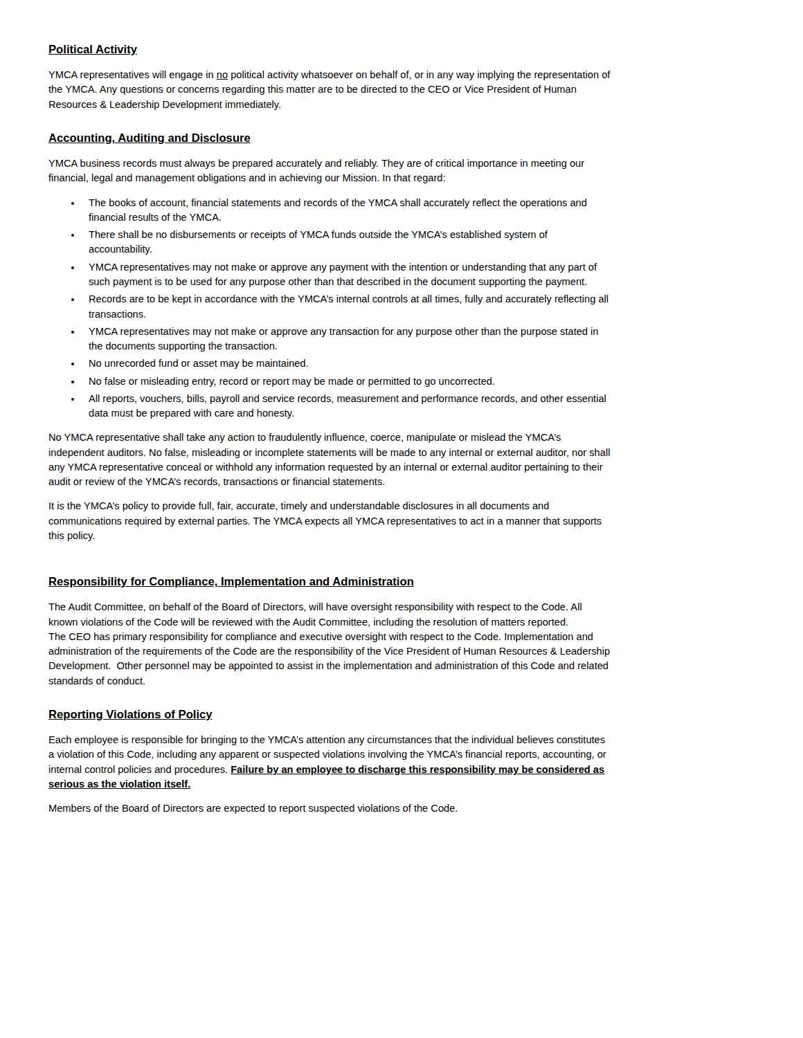Political Activity
YMCA representatives will engage in no political activity whatsoever on behalf of, or in any way implying the representation of the YMCA. Any questions or concerns regarding this matter are to be directed to the CEO or Vice President of Human Resources & Leadership Development immediately.
Accounting, Auditing and Disclosure
YMCA business records must always be prepared accurately and reliably. They are of critical importance in meeting our financial, legal and management obligations and in achieving our Mission. In that regard:
The books of account, financial statements and records of the YMCA shall accurately reflect the operations and financial results of the YMCA.
There shall be no disbursements or receipts of YMCA funds outside the YMCA’s established system of accountability.
YMCA representatives may not make or approve any payment with the intention or understanding that any part of such payment is to be used for any purpose other than that described in the document supporting the payment.
Records are to be kept in accordance with the YMCA’s internal controls at all times, fully and accurately reflecting all transactions.
YMCA representatives may not make or approve any transaction for any purpose other than the purpose stated in the documents supporting the transaction.
No unrecorded fund or asset may be maintained.
No false or misleading entry, record or report may be made or permitted to go uncorrected.
All reports, vouchers, bills, payroll and service records, measurement and performance records, and other essential data must be prepared with care and honesty.
No YMCA representative shall take any action to fraudulently influence, coerce, manipulate or mislead the YMCA’s independent auditors. No false, misleading or incomplete statements will be made to any internal or external auditor, nor shall any YMCA representative conceal or withhold any information requested by an internal or external auditor pertaining to their audit or review of the YMCA’s records, transactions or financial statements.
It is the YMCA’s policy to provide full, fair, accurate, timely and understandable disclosures in all documents and communications required by external parties. The YMCA expects all YMCA representatives to act in a manner that supports this policy.
Responsibility for Compliance, Implementation and Administration
The Audit Committee, on behalf of the Board of Directors, will have oversight responsibility with respect to the Code. All known violations of the Code will be reviewed with the Audit Committee, including the resolution of matters reported.
The CEO has primary responsibility for compliance and executive oversight with respect to the Code. Implementation and administration of the requirements of the Code are the responsibility of the Vice President of Human Resources & Leadership Development. Other personnel may be appointed to assist in the implementation and administration of this Code and related standards of conduct.
Reporting Violations of Policy
Each employee is responsible for bringing to the YMCA’s attention any circumstances that the individual believes constitutes a violation of this Code, including any apparent or suspected violations involving the YMCA’s financial reports, accounting, or internal control policies and procedures. Failure by an employee to discharge this responsibility may be considered as serious as the violation itself.
Members of the Board of Directors are expected to report suspected violations of the Code.